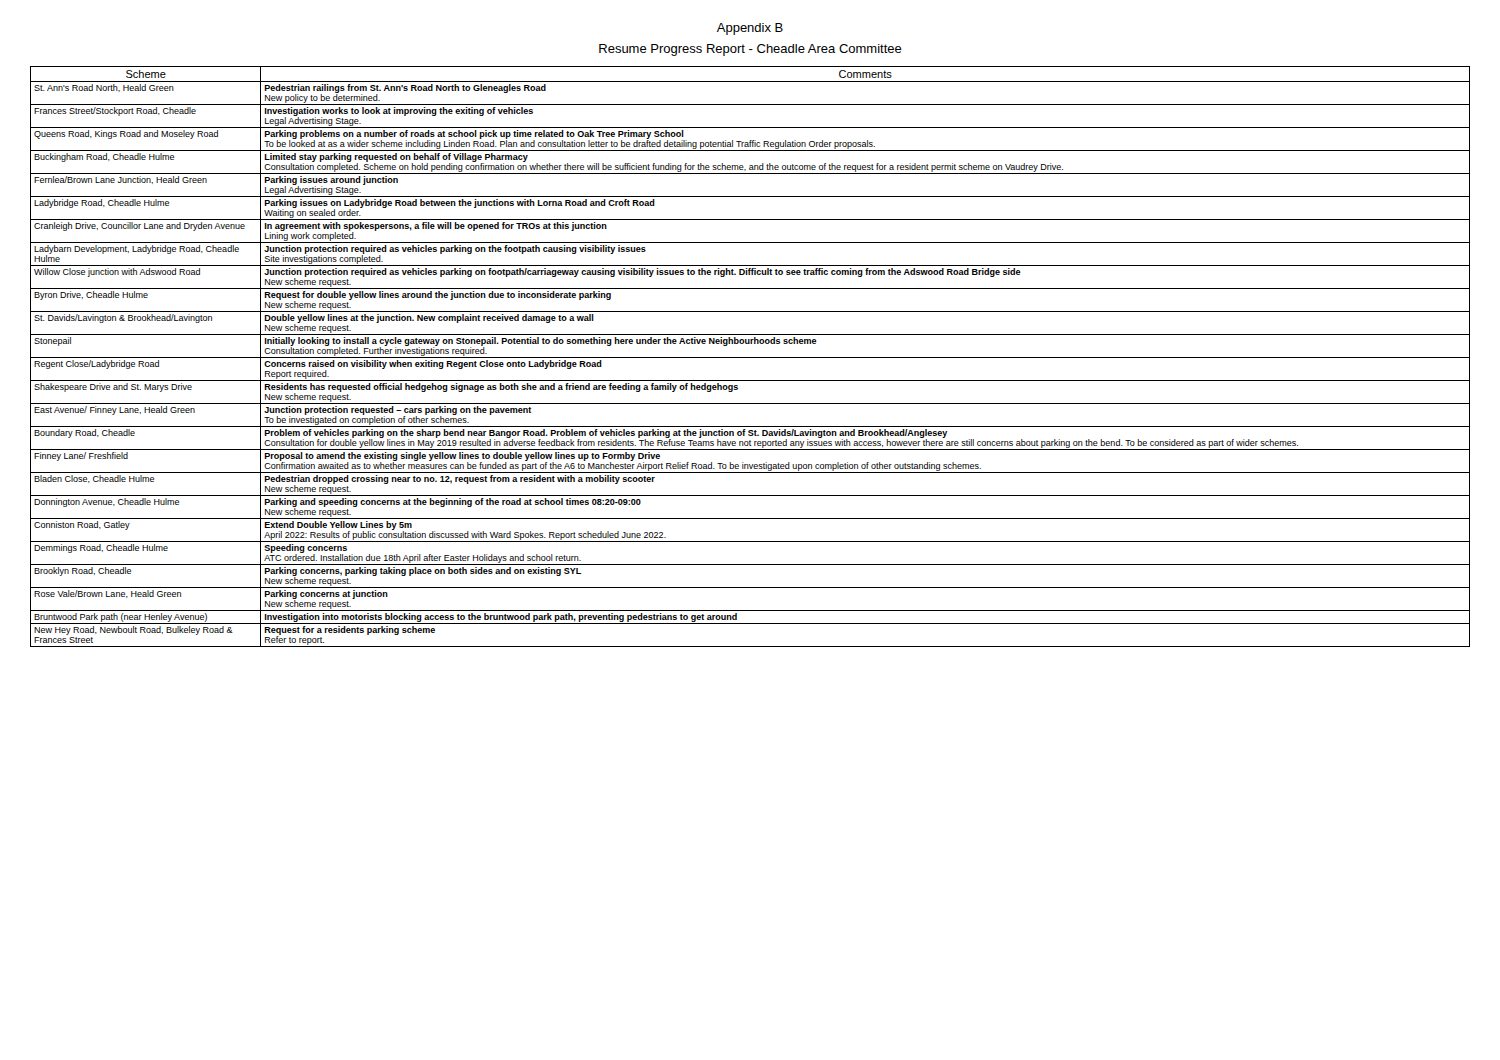Appendix B
Resume Progress Report - Cheadle Area Committee
| Scheme | Comments |
| --- | --- |
| St. Ann's Road North, Heald Green | Pedestrian railings from St. Ann's Road North to Gleneagles Road New policy to be determined. |
| Frances Street/Stockport Road, Cheadle | Investigation works to look at improving the exiting of vehicles Legal Advertising Stage. |
| Queens Road, Kings Road and Moseley Road | Parking problems on a number of roads at school pick up time related to Oak Tree Primary School To be looked at as a wider scheme including Linden Road. Plan and consultation letter to be drafted detailing potential Traffic Regulation Order proposals. |
| Buckingham Road, Cheadle Hulme | Limited stay parking requested on behalf of Village Pharmacy Consultation completed. Scheme on hold pending confirmation on whether there will be sufficient funding for the scheme, and the outcome of the request for a resident permit scheme on Vaudrey Drive. |
| Fernlea/Brown Lane Junction, Heald Green | Parking issues around junction Legal Advertising Stage. |
| Ladybridge Road, Cheadle Hulme | Parking issues on Ladybridge Road between the junctions with Lorna Road and Croft Road Waiting on sealed order. |
| Cranleigh Drive, Councillor Lane and Dryden Avenue | In agreement with spokespersons, a file will be opened for TROs at this junction Lining work completed. |
| Ladybarn Development, Ladybridge Road, Cheadle Hulme | Junction protection required as vehicles parking on the footpath causing visibility issues Site investigations completed. |
| Willow Close junction with Adswood Road | Junction protection required as vehicles parking on footpath/carriageway causing visibility issues to the right. Difficult to see traffic coming from the Adswood Road Bridge side New scheme request. |
| Byron Drive, Cheadle Hulme | Request for double yellow lines around the junction due to inconsiderate parking New scheme request. |
| St. Davids/Lavington & Brookhead/Lavington | Double yellow lines at the junction. New complaint received damage to a wall New scheme request. |
| Stonepail | Initially looking to install a cycle gateway on Stonepail. Potential to do something here under the Active Neighbourhoods scheme Consultation completed. Further investigations required. |
| Regent Close/Ladybridge Road | Concerns raised on visibility when exiting Regent Close onto Ladybridge Road Report required. |
| Shakespeare Drive and St. Marys Drive | Residents has requested official hedgehog signage as both she and a friend are feeding a family of hedgehogs New scheme request. |
| East Avenue/ Finney Lane, Heald Green | Junction protection requested – cars parking on the pavement To be investigated on completion of other schemes. |
| Boundary Road, Cheadle | Problem of vehicles parking on the sharp bend near Bangor Road. Problem of vehicles parking at the junction of St. Davids/Lavington and Brookhead/Anglesey Consultation for double yellow lines in May 2019 resulted in adverse feedback from residents. The Refuse Teams have not reported any issues with access, however there are still concerns about parking on the bend. To be considered as part of wider schemes. |
| Finney Lane/ Freshfield | Proposal to amend the existing single yellow lines to double yellow lines up to Formby Drive Confirmation awaited as to whether measures can be funded as part of the A6 to Manchester Airport Relief Road. To be investigated upon completion of other outstanding schemes. |
| Bladen Close, Cheadle Hulme | Pedestrian dropped crossing near to no. 12, request from a resident with a mobility scooter New scheme request. |
| Donnington Avenue, Cheadle Hulme | Parking and speeding concerns at the beginning of the road at school times 08:20-09:00 New scheme request. |
| Conniston Road, Gatley | Extend Double Yellow Lines by 5m April 2022: Results of public consultation discussed with Ward Spokes. Report scheduled June 2022. |
| Demmings Road, Cheadle Hulme | Speeding concerns ATC ordered. Installation due 18th April after Easter Holidays and school return. |
| Brooklyn Road, Cheadle | Parking concerns, parking taking place on both sides and on existing SYL New scheme request. |
| Rose Vale/Brown Lane, Heald Green | Parking concerns at junction New scheme request. |
| Bruntwood Park path (near Henley Avenue) | Investigation into motorists blocking access to the bruntwood park path, preventing pedestrians to get around |
| New Hey Road, Newboult Road, Bulkeley Road & Frances Street | Request for a residents parking scheme Refer to report. |